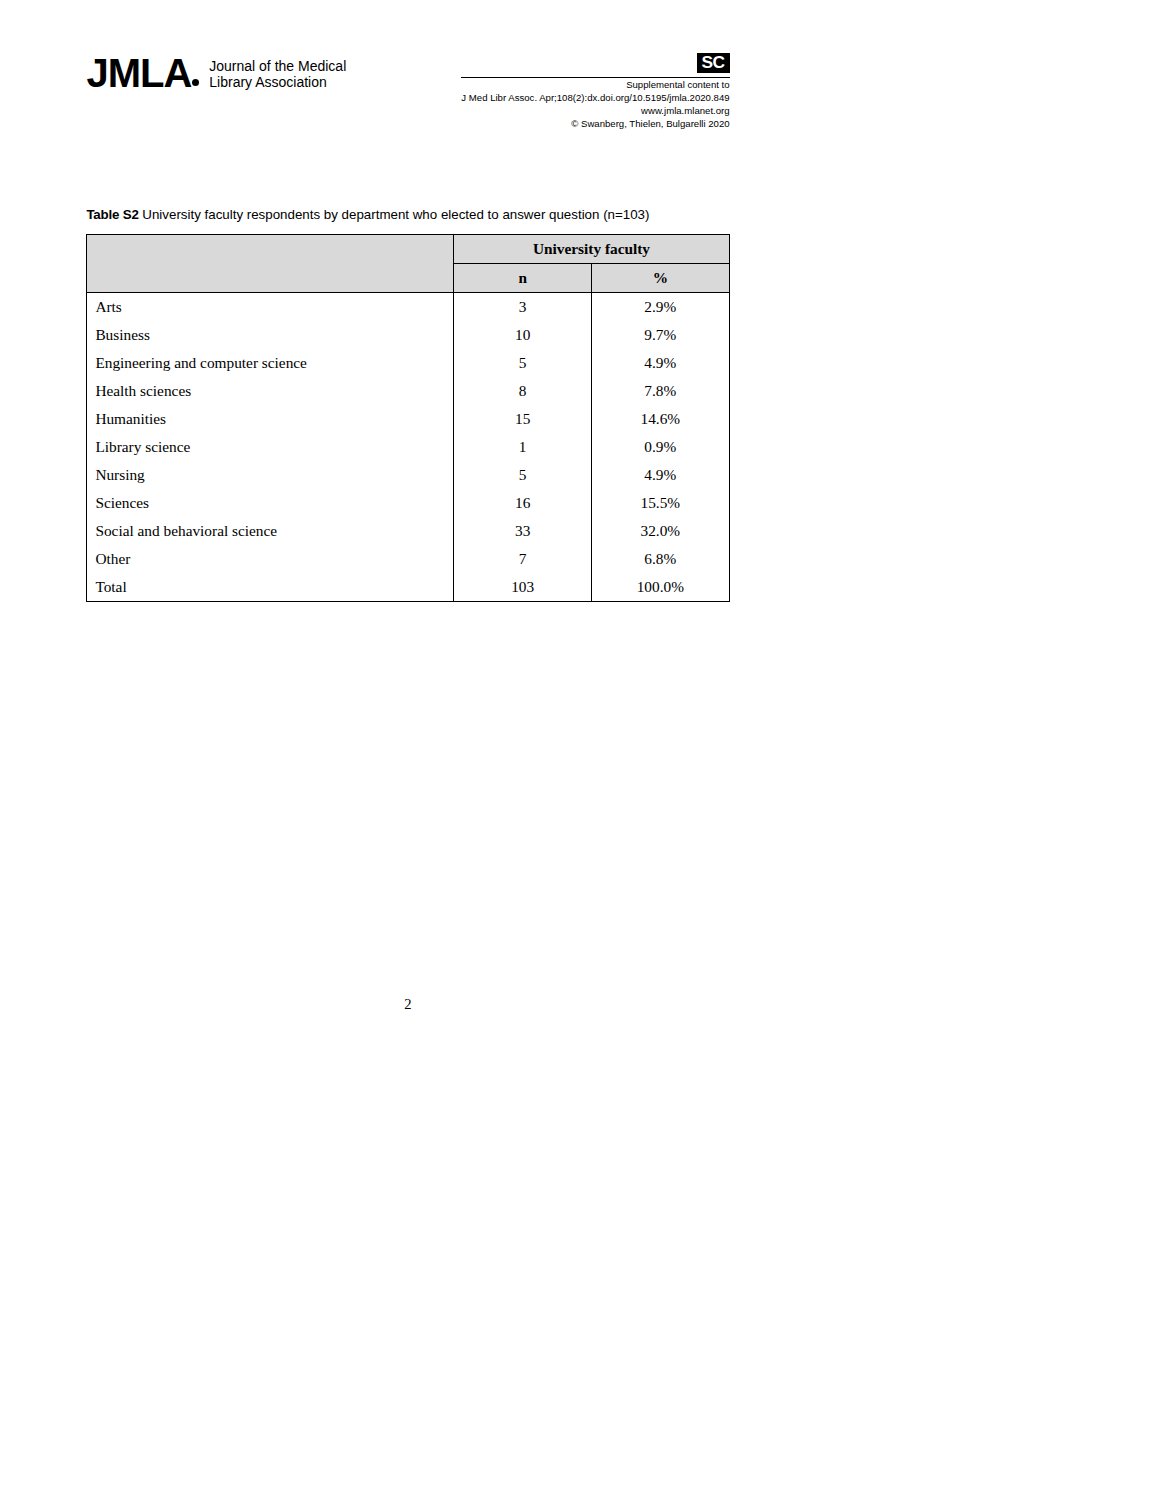JMLA
Journal of the Medical
Library Association
SC
Supplemental content to
J Med Libr Assoc. Apr;108(2):dx.doi.org/10.5195/jmla.2020.849
www.jmla.mlanet.org
© Swanberg, Thielen, Bulgarelli 2020
Table S2 University faculty respondents by department who elected to answer question (n=103)
| | University faculty |
| --- | --- |
| n | % |
| Arts | 3 | 2.9% |
| Business | 10 | 9.7% |
| Engineering and computer science | 5 | 4.9% |
| Health sciences | 8 | 7.8% |
| Humanities | 15 | 14.6% |
| Library science | 1 | 0.9% |
| Nursing | 5 | 4.9% |
| Sciences | 16 | 15.5% |
| Social and behavioral science | 33 | 32.0% |
| Other | 7 | 6.8% |
| Total | 103 | 100.0% |
2